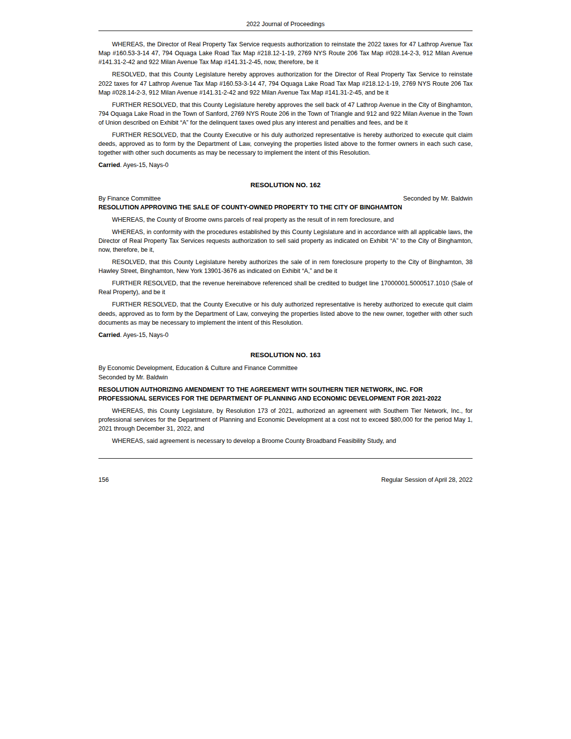2022 Journal of Proceedings
WHEREAS, the Director of Real Property Tax Service requests authorization to reinstate the 2022 taxes for 47 Lathrop Avenue Tax Map #160.53-3-14 47, 794 Oquaga Lake Road Tax Map #218.12-1-19, 2769 NYS Route 206 Tax Map #028.14-2-3, 912 Milan Avenue #141.31-2-42 and 922 Milan Avenue Tax Map #141.31-2-45, now, therefore, be it
RESOLVED, that this County Legislature hereby approves authorization for the Director of Real Property Tax Service to reinstate 2022 taxes for 47 Lathrop Avenue Tax Map #160.53-3-14 47, 794 Oquaga Lake Road Tax Map #218.12-1-19, 2769 NYS Route 206 Tax Map #028.14-2-3, 912 Milan Avenue #141.31-2-42 and 922 Milan Avenue Tax Map #141.31-2-45, and be it
FURTHER RESOLVED, that this County Legislature hereby approves the sell back of 47 Lathrop Avenue in the City of Binghamton, 794 Oquaga Lake Road in the Town of Sanford, 2769 NYS Route 206 in the Town of Triangle and 912 and 922 Milan Avenue in the Town of Union described on Exhibit “A” for the delinquent taxes owed plus any interest and penalties and fees, and be it
FURTHER RESOLVED, that the County Executive or his duly authorized representative is hereby authorized to execute quit claim deeds, approved as to form by the Department of Law, conveying the properties listed above to the former owners in each such case, together with other such documents as may be necessary to implement the intent of this Resolution.
Carried. Ayes-15, Nays-0
RESOLUTION NO. 162
By Finance Committee Seconded by Mr. Baldwin
RESOLUTION APPROVING THE SALE OF COUNTY-OWNED PROPERTY TO THE CITY OF BINGHAMTON
WHEREAS, the County of Broome owns parcels of real property as the result of in rem foreclosure, and
WHEREAS, in conformity with the procedures established by this County Legislature and in accordance with all applicable laws, the Director of Real Property Tax Services requests authorization to sell said property as indicated on Exhibit “A” to the City of Binghamton, now, therefore, be it,
RESOLVED, that this County Legislature hereby authorizes the sale of in rem foreclosure property to the City of Binghamton, 38 Hawley Street, Binghamton, New York 13901-3676 as indicated on Exhibit “A,” and be it
FURTHER RESOLVED, that the revenue hereinabove referenced shall be credited to budget line 17000001.5000517.1010 (Sale of Real Property), and be it
FURTHER RESOLVED, that the County Executive or his duly authorized representative is hereby authorized to execute quit claim deeds, approved as to form by the Department of Law, conveying the properties listed above to the new owner, together with other such documents as may be necessary to implement the intent of this Resolution.
Carried. Ayes-15, Nays-0
RESOLUTION NO. 163
By Economic Development, Education & Culture and Finance Committee
Seconded by Mr. Baldwin
RESOLUTION AUTHORIZING AMENDMENT TO THE AGREEMENT WITH SOUTHERN TIER NETWORK, INC. FOR PROFESSIONAL SERVICES FOR THE DEPARTMENT OF PLANNING AND ECONOMIC DEVELOPMENT FOR 2021-2022
WHEREAS, this County Legislature, by Resolution 173 of 2021, authorized an agreement with Southern Tier Network, Inc., for professional services for the Department of Planning and Economic Development at a cost not to exceed $80,000 for the period May 1, 2021 through December 31, 2022, and
WHEREAS, said agreement is necessary to develop a Broome County Broadband Feasibility Study, and
156 Regular Session of April 28, 2022